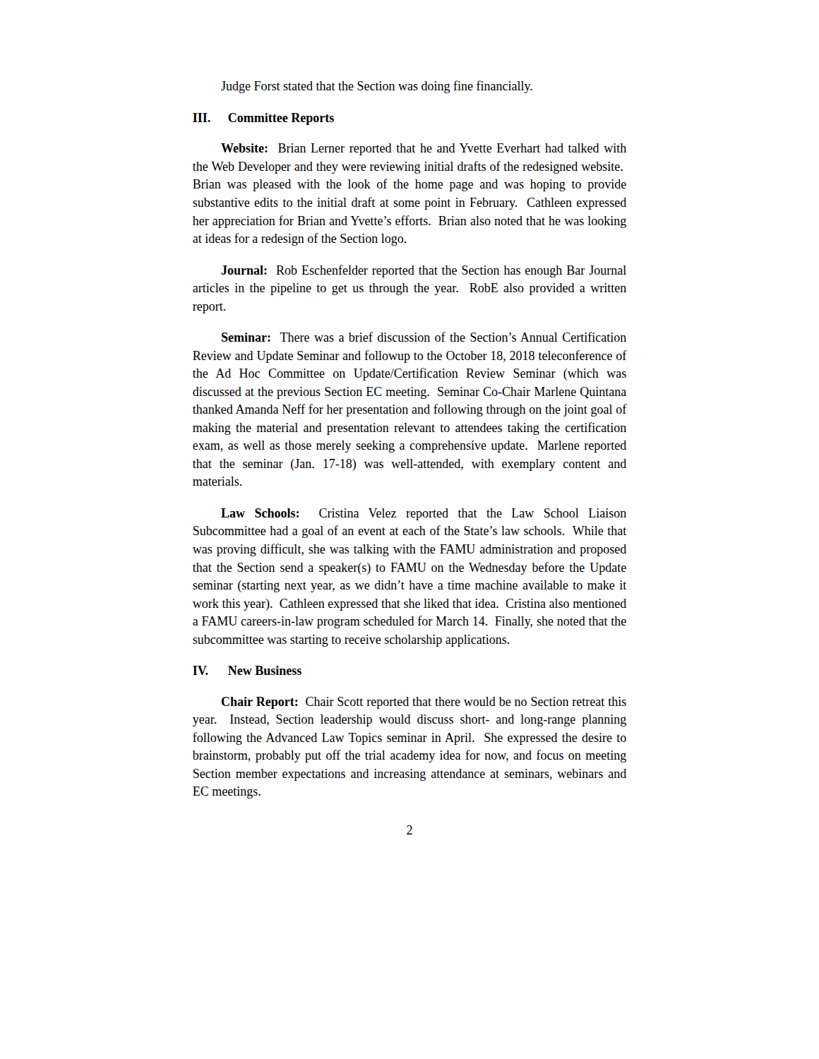Judge Forst stated that the Section was doing fine financially.
III. Committee Reports
Website: Brian Lerner reported that he and Yvette Everhart had talked with the Web Developer and they were reviewing initial drafts of the redesigned website. Brian was pleased with the look of the home page and was hoping to provide substantive edits to the initial draft at some point in February. Cathleen expressed her appreciation for Brian and Yvette’s efforts. Brian also noted that he was looking at ideas for a redesign of the Section logo.
Journal: Rob Eschenfelder reported that the Section has enough Bar Journal articles in the pipeline to get us through the year. RobE also provided a written report.
Seminar: There was a brief discussion of the Section’s Annual Certification Review and Update Seminar and followup to the October 18, 2018 teleconference of the Ad Hoc Committee on Update/Certification Review Seminar (which was discussed at the previous Section EC meeting. Seminar Co-Chair Marlene Quintana thanked Amanda Neff for her presentation and following through on the joint goal of making the material and presentation relevant to attendees taking the certification exam, as well as those merely seeking a comprehensive update. Marlene reported that the seminar (Jan. 17-18) was well-attended, with exemplary content and materials.
Law Schools: Cristina Velez reported that the Law School Liaison Subcommittee had a goal of an event at each of the State’s law schools. While that was proving difficult, she was talking with the FAMU administration and proposed that the Section send a speaker(s) to FAMU on the Wednesday before the Update seminar (starting next year, as we didn’t have a time machine available to make it work this year). Cathleen expressed that she liked that idea. Cristina also mentioned a FAMU careers-in-law program scheduled for March 14. Finally, she noted that the subcommittee was starting to receive scholarship applications.
IV. New Business
Chair Report: Chair Scott reported that there would be no Section retreat this year. Instead, Section leadership would discuss short- and long-range planning following the Advanced Law Topics seminar in April. She expressed the desire to brainstorm, probably put off the trial academy idea for now, and focus on meeting Section member expectations and increasing attendance at seminars, webinars and EC meetings.
2